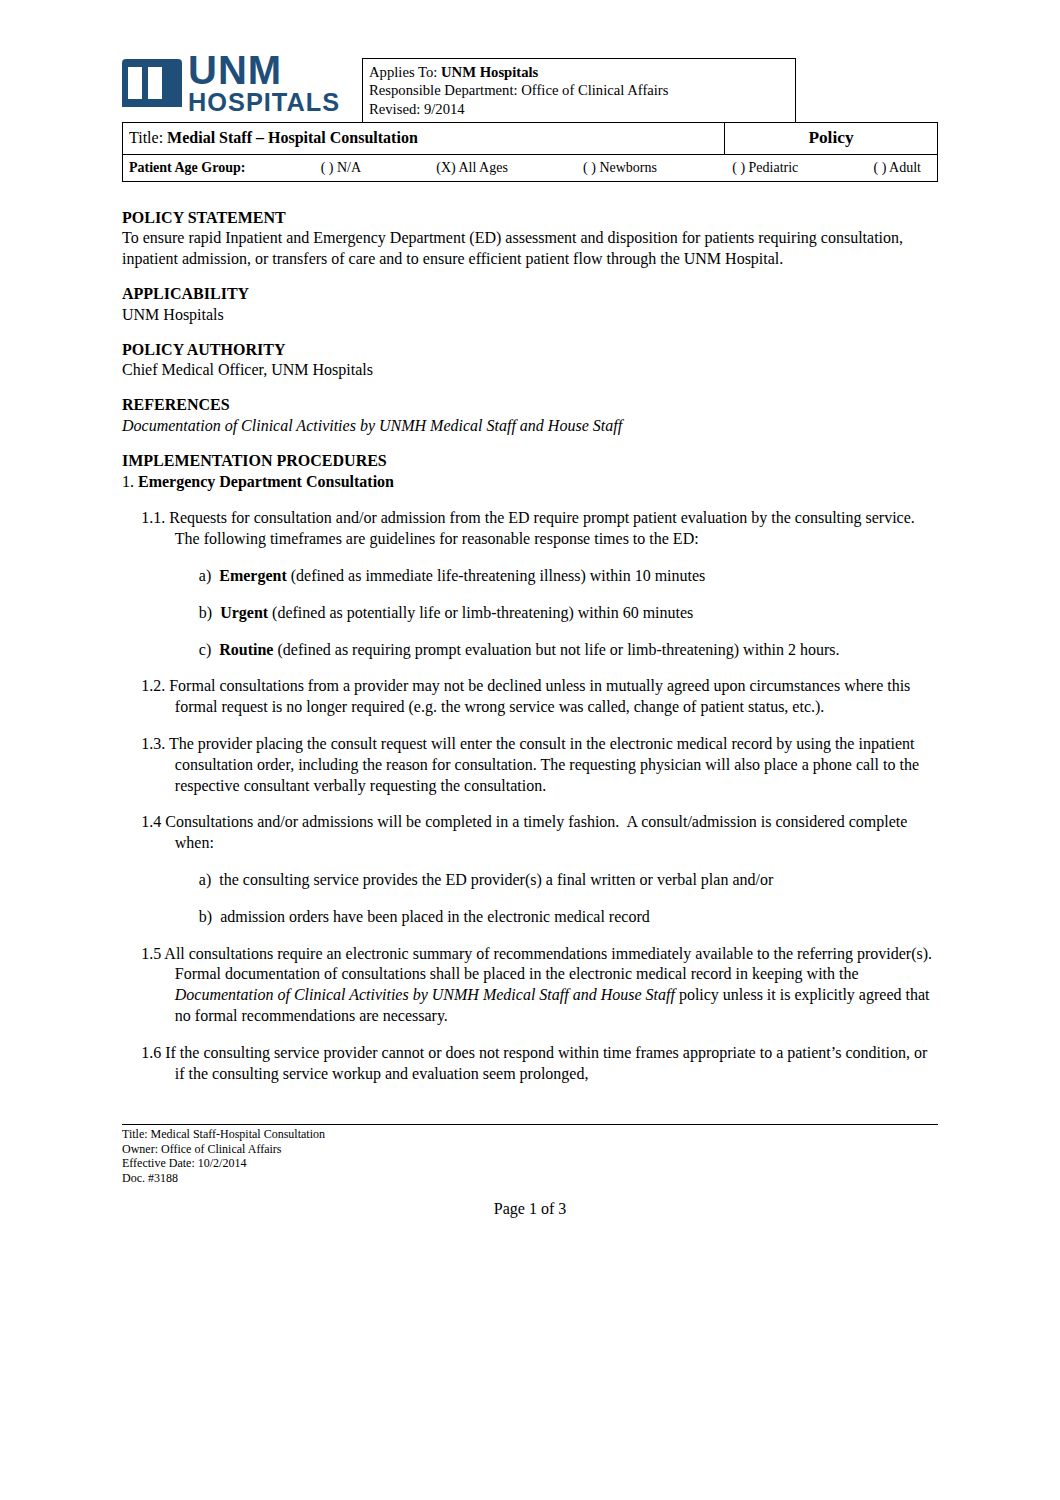UNM HOSPITALS
Applies To: UNM Hospitals
Responsible Department: Office of Clinical Affairs
Revised: 9/2014
| Title: Medial Staff – Hospital Consultation | Policy |
| Patient Age Group: ( ) N/A (X) All Ages ( ) Newborns ( ) Pediatric ( ) Adult |
Policy Statement
To ensure rapid Inpatient and Emergency Department (ED) assessment and disposition for patients requiring consultation, inpatient admission, or transfers of care and to ensure efficient patient flow through the UNM Hospital.
Applicability
UNM Hospitals
Policy Authority
Chief Medical Officer, UNM Hospitals
References
Documentation of Clinical Activities by UNMH Medical Staff and House Staff
Implementation Procedures
1. Emergency Department Consultation
1.1. Requests for consultation and/or admission from the ED require prompt patient evaluation by the consulting service. The following timeframes are guidelines for reasonable response times to the ED:
a) Emergent (defined as immediate life-threatening illness) within 10 minutes
b) Urgent (defined as potentially life or limb-threatening) within 60 minutes
c) Routine (defined as requiring prompt evaluation but not life or limb-threatening) within 2 hours.
1.2. Formal consultations from a provider may not be declined unless in mutually agreed upon circumstances where this formal request is no longer required (e.g. the wrong service was called, change of patient status, etc.).
1.3. The provider placing the consult request will enter the consult in the electronic medical record by using the inpatient consultation order, including the reason for consultation. The requesting physician will also place a phone call to the respective consultant verbally requesting the consultation.
1.4 Consultations and/or admissions will be completed in a timely fashion. A consult/admission is considered complete when:
a) the consulting service provides the ED provider(s) a final written or verbal plan and/or
b) admission orders have been placed in the electronic medical record
1.5 All consultations require an electronic summary of recommendations immediately available to the referring provider(s). Formal documentation of consultations shall be placed in the electronic medical record in keeping with the Documentation of Clinical Activities by UNMH Medical Staff and House Staff policy unless it is explicitly agreed that no formal recommendations are necessary.
1.6 If the consulting service provider cannot or does not respond within time frames appropriate to a patient’s condition, or if the consulting service workup and evaluation seem prolonged,
Title: Medical Staff-Hospital Consultation
Owner: Office of Clinical Affairs
Effective Date: 10/2/2014
Doc. #3188
Page 1 of 3